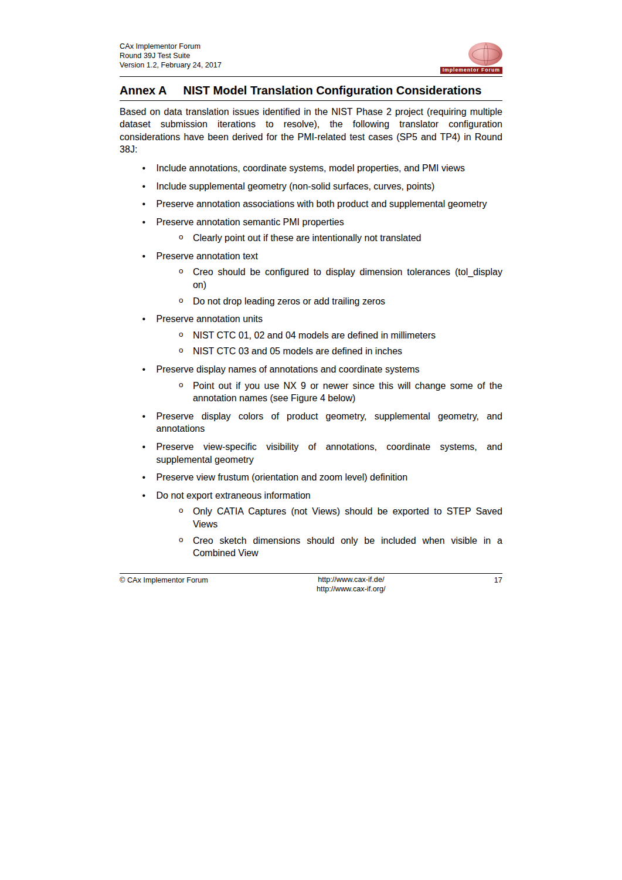CAx Implementor Forum
Round 39J Test Suite
Version 1.2, February 24, 2017
Implementor Forum
Annex ANIST Model Translation Configuration Considerations
Based on data translation issues identified in the NIST Phase 2 project (requiring multiple dataset submission iterations to resolve), the following translator configuration considerations have been derived for the PMI-related test cases (SP5 and TP4) in Round 38J:
Include annotations, coordinate systems, model properties, and PMI views
Include supplemental geometry (non-solid surfaces, curves, points)
Preserve annotation associations with both product and supplemental geometry
Preserve annotation semantic PMI properties
Clearly point out if these are intentionally not translated
Preserve annotation text
Creo should be configured to display dimension tolerances (tol_display on)
Do not drop leading zeros or add trailing zeros
Preserve annotation units
NIST CTC 01, 02 and 04 models are defined in millimeters
NIST CTC 03 and 05 models are defined in inches
Preserve display names of annotations and coordinate systems
Point out if you use NX 9 or newer since this will change some of the annotation names (see Figure 4 below)
Preserve display colors of product geometry, supplemental geometry, and annotations
Preserve view-specific visibility of annotations, coordinate systems, and supplemental geometry
Preserve view frustum (orientation and zoom level) definition
Do not export extraneous information
Only CATIA Captures (not Views) should be exported to STEP Saved Views
Creo sketch dimensions should only be included when visible in a Combined View
© CAx Implementor Forum
http://www.cax-if.de/
http://www.cax-if.org/
17